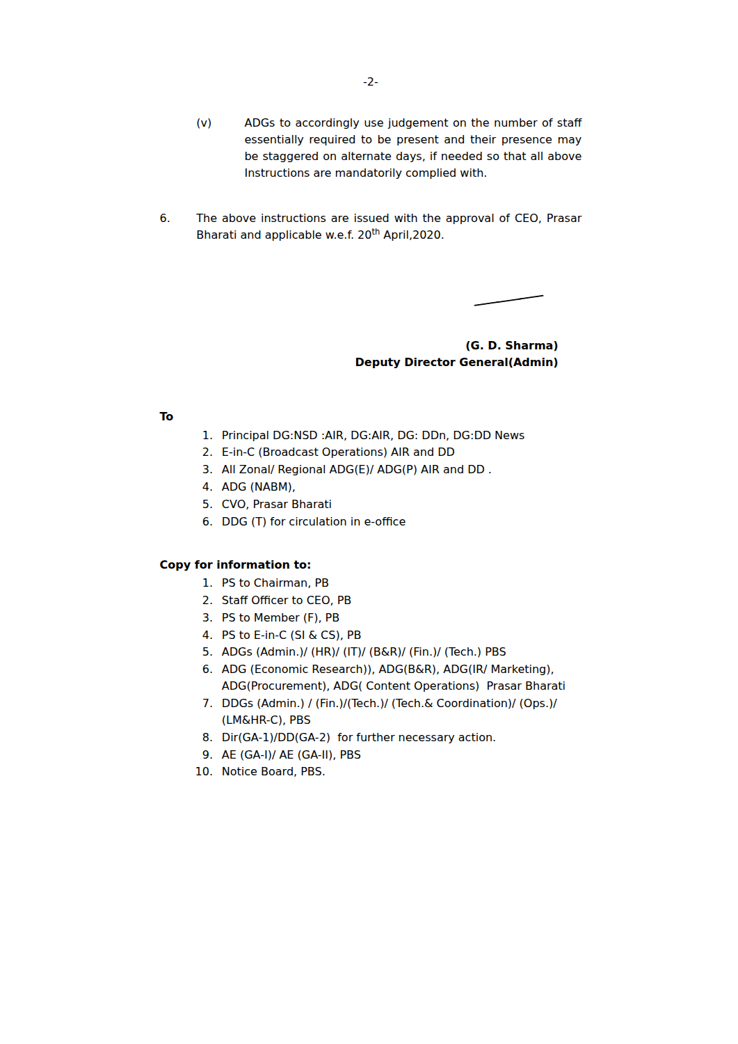-2-
(v)
ADGs to accordingly use judgement on the number of staff essentially required to be present and their presence may be staggered on alternate days, if needed so that all above Instructions are mandatorily complied with.
6.
The above instructions are issued with the approval of CEO, Prasar Bharati and applicable w.e.f. 20th April,2020.
———
(G. D. Sharma)
Deputy Director General(Admin)
To
Principal DG:NSD :AIR, DG:AIR, DG: DDn, DG:DD News
E-in-C (Broadcast Operations) AIR and DD
All Zonal/ Regional ADG(E)/ ADG(P) AIR and DD .
ADG (NABM),
CVO, Prasar Bharati
DDG (T) for circulation in e-office
Copy for information to:
PS to Chairman, PB
Staff Officer to CEO, PB
PS to Member (F), PB
PS to E-in-C (SI & CS), PB
ADGs (Admin.)/ (HR)/ (IT)/ (B&R)/ (Fin.)/ (Tech.) PBS
ADG (Economic Research)), ADG(B&R), ADG(IR/ Marketing), ADG(Procurement), ADG( Content Operations) Prasar Bharati
DDGs (Admin.) / (Fin.)/(Tech.)/ (Tech.& Coordination)/ (Ops.)/ (LM&HR-C), PBS
Dir(GA-1)/DD(GA-2) for further necessary action.
AE (GA-I)/ AE (GA-II), PBS
Notice Board, PBS.